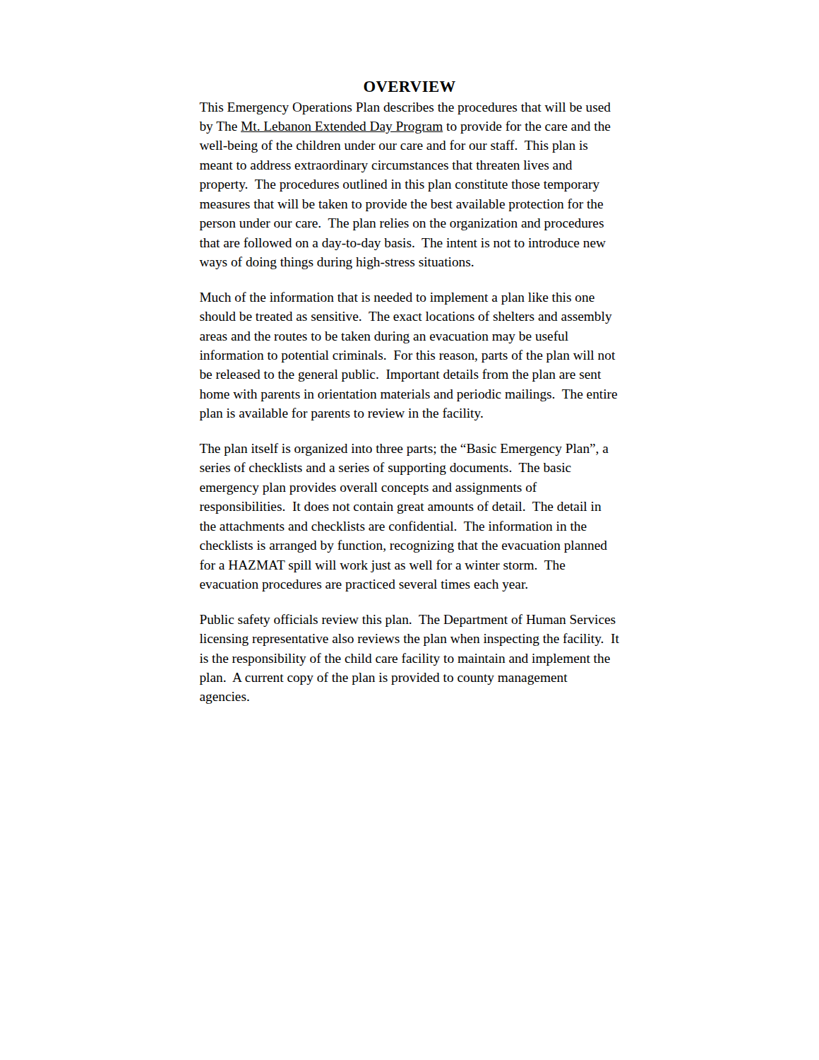OVERVIEW
This Emergency Operations Plan describes the procedures that will be used by The Mt. Lebanon Extended Day Program to provide for the care and the well-being of the children under our care and for our staff. This plan is meant to address extraordinary circumstances that threaten lives and property. The procedures outlined in this plan constitute those temporary measures that will be taken to provide the best available protection for the person under our care. The plan relies on the organization and procedures that are followed on a day-to-day basis. The intent is not to introduce new ways of doing things during high-stress situations.
Much of the information that is needed to implement a plan like this one should be treated as sensitive. The exact locations of shelters and assembly areas and the routes to be taken during an evacuation may be useful information to potential criminals. For this reason, parts of the plan will not be released to the general public. Important details from the plan are sent home with parents in orientation materials and periodic mailings. The entire plan is available for parents to review in the facility.
The plan itself is organized into three parts; the “Basic Emergency Plan”, a series of checklists and a series of supporting documents. The basic emergency plan provides overall concepts and assignments of responsibilities. It does not contain great amounts of detail. The detail in the attachments and checklists are confidential. The information in the checklists is arranged by function, recognizing that the evacuation planned for a HAZMAT spill will work just as well for a winter storm. The evacuation procedures are practiced several times each year.
Public safety officials review this plan. The Department of Human Services licensing representative also reviews the plan when inspecting the facility. It is the responsibility of the child care facility to maintain and implement the plan. A current copy of the plan is provided to county management agencies.